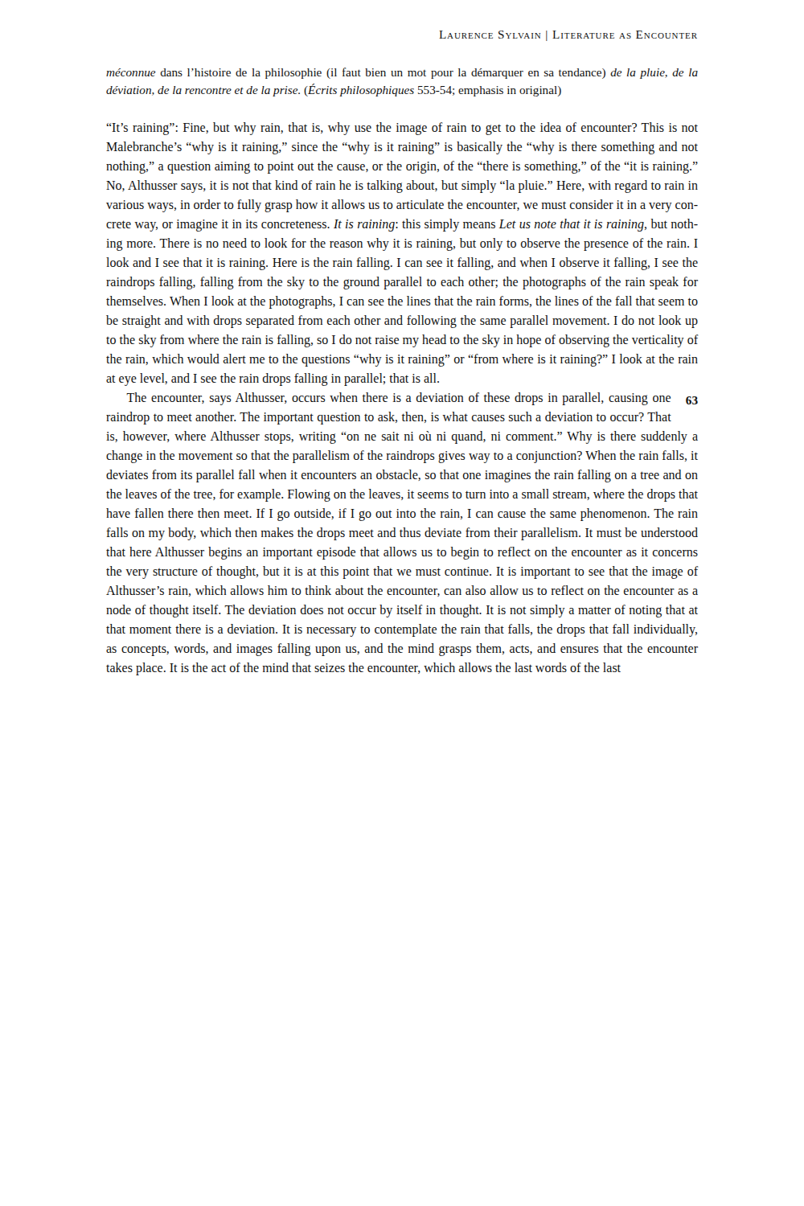Laurence Sylvain | Literature as Encounter
méconnue dans l’histoire de la philosophie (il faut bien un mot pour la démarquer en sa tendance) de la pluie, de la déviation, de la rencontre et de la prise. (Écrits philosophiques 553-54; emphasis in original)
“It’s raining”: Fine, but why rain, that is, why use the image of rain to get to the idea of encounter? This is not Malebranche’s “why is it raining,” since the “why is it raining” is basically the “why is there something and not nothing,” a question aiming to point out the cause, or the origin, of the “there is something,” of the “it is raining.” No, Althusser says, it is not that kind of rain he is talking about, but simply “la pluie.” Here, with regard to rain in various ways, in order to fully grasp how it allows us to articulate the encounter, we must consider it in a very concrete way, or imagine it in its concreteness. It is raining: this simply means Let us note that it is raining, but nothing more. There is no need to look for the reason why it is raining, but only to observe the presence of the rain. I look and I see that it is raining. Here is the rain falling. I can see it falling, and when I observe it falling, I see the raindrops falling, falling from the sky to the ground parallel to each other; the photographs of the rain speak for themselves. When I look at the photographs, I can see the lines that the rain forms, the lines of the fall that seem to be straight and with drops separated from each other and following the same parallel movement. I do not look up to the sky from where the rain is falling, so I do not raise my head to the sky in hope of observing the verticality of the rain, which would alert me to the questions “why is it raining” or “from where is it raining?” I look at the rain at eye level, and I see the rain drops falling in parallel; that is all.
63
The encounter, says Althusser, occurs when there is a deviation of these drops in parallel, causing one raindrop to meet another. The important question to ask, then, is what causes such a deviation to occur? That is, however, where Althusser stops, writing “on ne sait ni où ni quand, ni comment.” Why is there suddenly a change in the movement so that the parallelism of the raindrops gives way to a conjunction? When the rain falls, it deviates from its parallel fall when it encounters an obstacle, so that one imagines the rain falling on a tree and on the leaves of the tree, for example. Flowing on the leaves, it seems to turn into a small stream, where the drops that have fallen there then meet. If I go outside, if I go out into the rain, I can cause the same phenomenon. The rain falls on my body, which then makes the drops meet and thus deviate from their parallelism. It must be understood that here Althusser begins an important episode that allows us to begin to reflect on the encounter as it concerns the very structure of thought, but it is at this point that we must continue. It is important to see that the image of Althusser’s rain, which allows him to think about the encounter, can also allow us to reflect on the encounter as a node of thought itself. The deviation does not occur by itself in thought. It is not simply a matter of noting that at that moment there is a deviation. It is necessary to contemplate the rain that falls, the drops that fall individually, as concepts, words, and images falling upon us, and the mind grasps them, acts, and ensures that the encounter takes place. It is the act of the mind that seizes the encounter, which allows the last words of the last